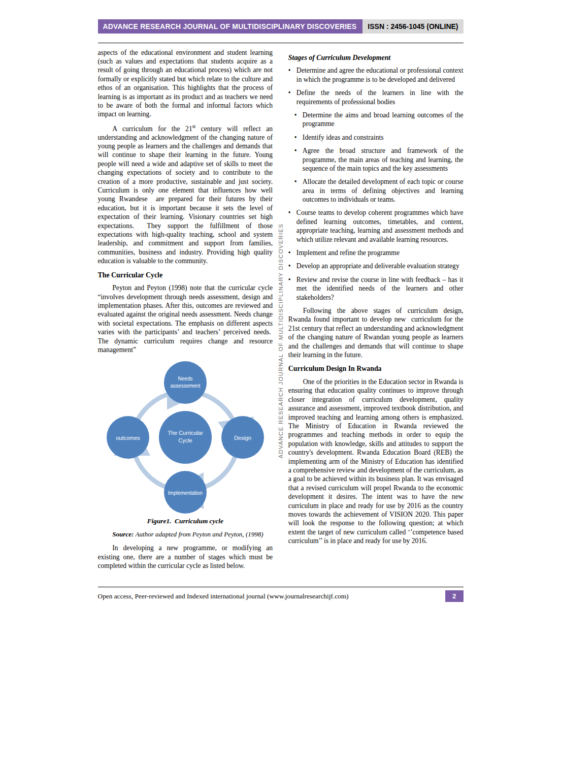ADVANCE RESEARCH JOURNAL OF MULTIDISCIPLINARY DISCOVERIES
ISSN : 2456-1045 (ONLINE)
ADVANCE RESEARCH JOURNAL OF MULTIDISCIPLINARY DISCOVERIES
aspects of the educational environment and student learning (such as values and expectations that students acquire as a result of going through an educational process) which are not formally or explicitly stated but which relate to the culture and ethos of an organisation. This highlights that the process of learning is as important as its product and as teachers we need to be aware of both the formal and informal factors which impact on learning.
A curriculum for the 21st century will reflect an understanding and acknowledgment of the changing nature of young people as learners and the challenges and demands that will continue to shape their learning in the future. Young people will need a wide and adaptive set of skills to meet the changing expectations of society and to contribute to the creation of a more productive, sustainable and just society. Curriculum is only one element that influences how well young Rwandese are prepared for their futures by their education, but it is important because it sets the level of expectation of their learning. Visionary countries set high expectations. They support the fulfillment of those expectations with high-quality teaching, school and system leadership, and commitment and support from families, communities, business and industry. Providing high quality education is valuable to the community.
The Curricular Cycle
Peyton and Peyton (1998) note that the curricular cycle “involves development through needs assessment, design and implementation phases. After this, outcomes are reviewed and evaluated against the original needs assessment. Needs change with societal expectations. The emphasis on different aspects varies with the participants’ and teachers’ perceived needs. The dynamic curriculum requires change and resource management”
The Curricular Cycle Needs assessement Design outcomes Implementation
Figure1. Curriculum cycle
Source: Author adapted from Peyton and Peyton, (1998)
In developing a new programme, or modifying an existing one, there are a number of stages which must be completed within the curricular cycle as listed below.
Stages of Curriculum Development
Determine and agree the educational or professional context in which the programme is to be developed and delivered
Define the needs of the learners in line with the requirements of professional bodies
Determine the aims and broad learning outcomes of the programme
Identify ideas and constraints
Agree the broad structure and framework of the programme, the main areas of teaching and learning, the sequence of the main topics and the key assessments
Allocate the detailed development of each topic or course area in terms of defining objectives and learning outcomes to individuals or teams.
Course teams to develop coherent programmes which have defined learning outcomes, timetables, and content, appropriate teaching, learning and assessment methods and which utilize relevant and available learning resources.
Implement and refine the programme
Develop an appropriate and deliverable evaluation strategy
Review and revise the course in line with feedback – has it met the identified needs of the learners and other stakeholders?
Following the above stages of curriculum design, Rwanda found important to develop new curriculum for the 21st century that reflect an understanding and acknowledgment of the changing nature of Rwandan young people as learners and the challenges and demands that will continue to shape their learning in the future.
Curriculum Design In Rwanda
One of the priorities in the Education sector in Rwanda is ensuring that education quality continues to improve through closer integration of curriculum development, quality assurance and assessment, improved textbook distribution, and improved teaching and learning among others is emphasized. The Ministry of Education in Rwanda reviewed the programmes and teaching methods in order to equip the population with knowledge, skills and attitudes to support the country's development. Rwanda Education Board (REB) the implementing arm of the Ministry of Education has identified a comprehensive review and development of the curriculum, as a goal to be achieved within its business plan. It was envisaged that a revised curriculum will propel Rwanda to the economic development it desires. The intent was to have the new curriculum in place and ready for use by 2016 as the country moves towards the achievement of VISION 2020. This paper will look the response to the following question; at which extent the target of new curriculum called ‘’competence based curriculum’’ is in place and ready for use by 2016.
Open access, Peer-reviewed and Indexed international journal (www.journalresearchijf.com)
2